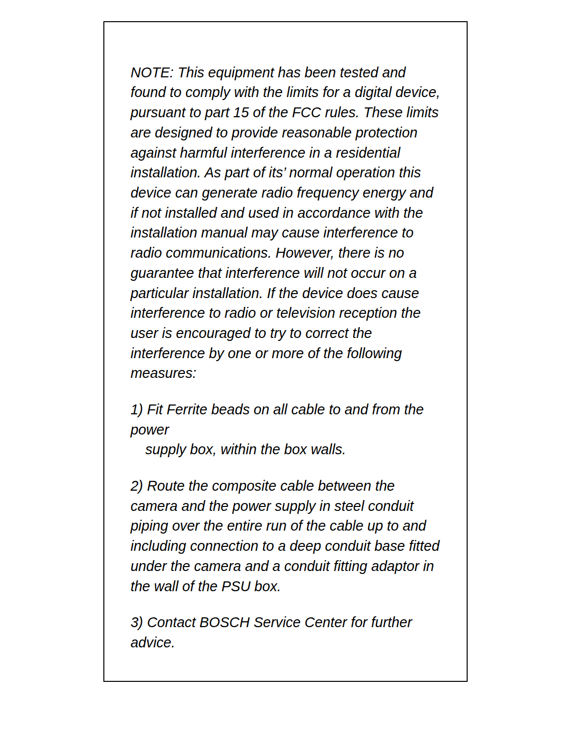NOTE: This equipment has been tested and found to comply with the limits for a digital device, pursuant to part 15 of the FCC rules. These limits are designed to provide reasonable protection against harmful interference in a residential installation. As part of its’ normal operation this device can generate radio frequency energy and if not installed and used in accordance with the installation manual may cause interference to radio communications. However, there is no guarantee that interference will not occur on a particular installation. If the device does cause interference to radio or television reception the user is encouraged to try to correct the interference by one or more of the following measures:
1) Fit Ferrite beads on all cable to and from the powersupply box, within the box walls.
2) Route the composite cable between the camera and the power supply in steel conduit piping over the entire run of the cable up to and including connection to a deep conduit base fitted under the camera and a conduit fitting adaptor in the wall of the PSU box.
3) Contact BOSCH Service Center for further advice.